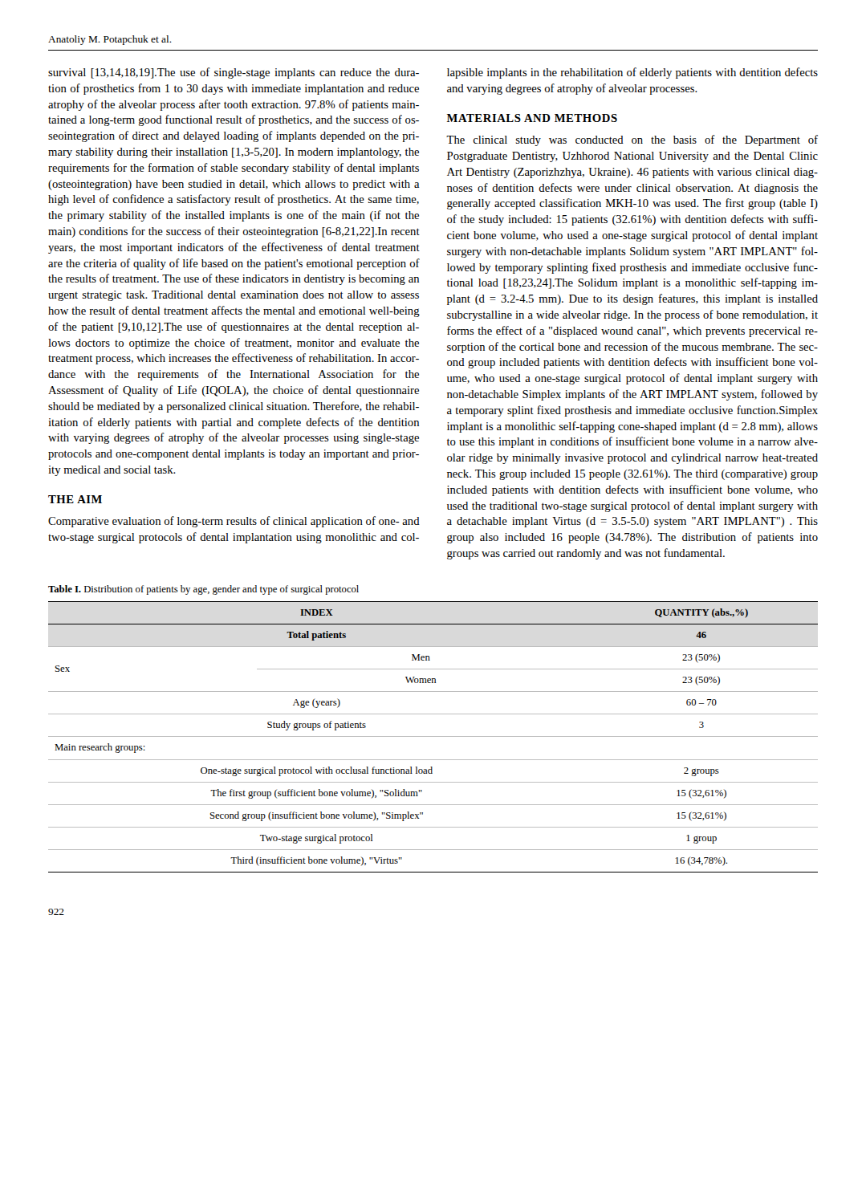Anatoliy M. Potapchuk et al.
survival [13,14,18,19].The use of single-stage implants can reduce the duration of prosthetics from 1 to 30 days with immediate implantation and reduce atrophy of the alveolar process after tooth extraction. 97.8% of patients maintained a long-term good functional result of prosthetics, and the success of osseointegration of direct and delayed loading of implants depended on the primary stability during their installation [1,3-5,20]. In modern implantology, the requirements for the formation of stable secondary stability of dental implants (osteointegration) have been studied in detail, which allows to predict with a high level of confidence a satisfactory result of prosthetics. At the same time, the primary stability of the installed implants is one of the main (if not the main) conditions for the success of their osteointegration [6-8,21,22].In recent years, the most important indicators of the effectiveness of dental treatment are the criteria of quality of life based on the patient's emotional perception of the results of treatment. The use of these indicators in dentistry is becoming an urgent strategic task. Traditional dental examination does not allow to assess how the result of dental treatment affects the mental and emotional well-being of the patient [9,10,12].The use of questionnaires at the dental reception allows doctors to optimize the choice of treatment, monitor and evaluate the treatment process, which increases the effectiveness of rehabilitation. In accordance with the requirements of the International Association for the Assessment of Quality of Life (IQOLA), the choice of dental questionnaire should be mediated by a personalized clinical situation. Therefore, the rehabilitation of elderly patients with partial and complete defects of the dentition with varying degrees of atrophy of the alveolar processes using single-stage protocols and one-component dental implants is today an important and priority medical and social task.
The aim
Comparative evaluation of long-term results of clinical application of one- and two-stage surgical protocols of dental implantation using monolithic and collapsible implants in the rehabilitation of elderly patients with dentition defects and varying degrees of atrophy of alveolar processes.
Materials and methods
The clinical study was conducted on the basis of the Department of Postgraduate Dentistry, Uzhhorod National University and the Dental Clinic Art Dentistry (Zaporizhzhya, Ukraine). 46 patients with various clinical diagnoses of dentition defects were under clinical observation. At diagnosis the generally accepted classification MKH-10 was used. The first group (table I) of the study included: 15 patients (32.61%) with dentition defects with sufficient bone volume, who used a one-stage surgical protocol of dental implant surgery with non-detachable implants Solidum system "ART IMPLANT" followed by temporary splinting fixed prosthesis and immediate occlusive functional load [18,23,24].The Solidum implant is a monolithic self-tapping implant (d = 3.2-4.5 mm). Due to its design features, this implant is installed subcrystalline in a wide alveolar ridge. In the process of bone remodulation, it forms the effect of a "displaced wound canal", which prevents precervical resorption of the cortical bone and recession of the mucous membrane. The second group included patients with dentition defects with insufficient bone volume, who used a one-stage surgical protocol of dental implant surgery with non-detachable Simplex implants of the ART IMPLANT system, followed by a temporary splint fixed prosthesis and immediate occlusive function.Simplex implant is a monolithic self-tapping cone-shaped implant (d = 2.8 mm), allows to use this implant in conditions of insufficient bone volume in a narrow alveolar ridge by minimally invasive protocol and cylindrical narrow heat-treated neck. This group included 15 people (32.61%). The third (comparative) group included patients with dentition defects with insufficient bone volume, who used the traditional two-stage surgical protocol of dental implant surgery with a detachable implant Virtus (d = 3.5-5.0) system "ART IMPLANT") . This group also included 16 people (34.78%). The distribution of patients into groups was carried out randomly and was not fundamental.
Table I. Distribution of patients by age, gender and type of surgical protocol
| INDEX | QUANTITY (abs.,%) |
| --- | --- |
| Total patients | 46 |
| Sex | Men | 23 (50%) |
| Women | 23 (50%) |
| Age (years) | 60 – 70 |
| Study groups of patients | 3 |
| Main research groups: |
| One-stage surgical protocol with occlusal functional load | 2 groups |
| The first group (sufficient bone volume), "Solidum" | 15 (32,61%) |
| Second group (insufficient bone volume), "Simplex" | 15 (32,61%) |
| Two-stage surgical protocol | 1 group |
| Third (insufficient bone volume), "Virtus" | 16 (34,78%). |
922